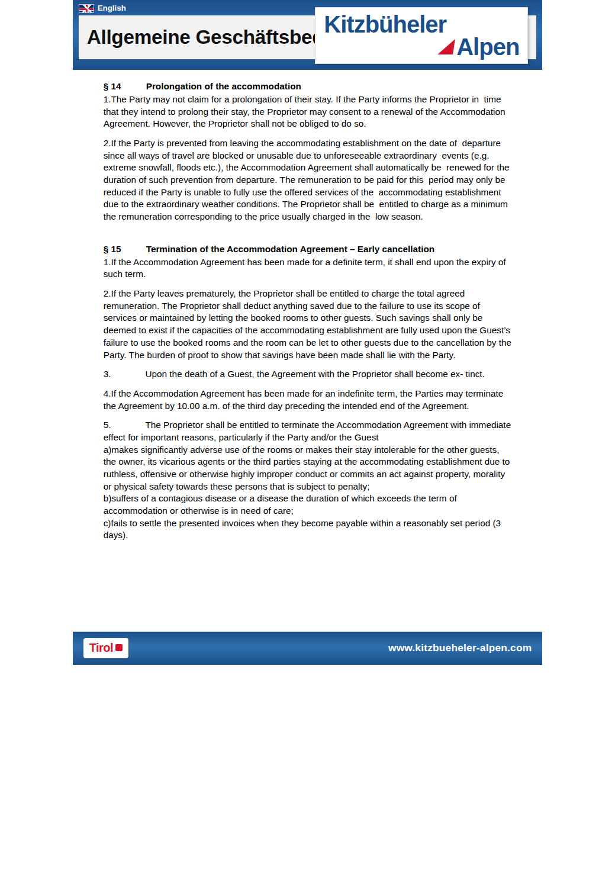English
Allgemeine Geschäftsbedingungen
Kitzbüheler
Alpen
§ 14 Prolongation of the accommodation
1.The Party may not claim for a prolongation of their stay. If the Party informs the Proprietor in time that they intend to prolong their stay, the Proprietor may consent to a renewal of the Accommodation Agreement. However, the Proprietor shall not be obliged to do so.
2.If the Party is prevented from leaving the accommodating establishment on the date of departure since all ways of travel are blocked or unusable due to unforeseeable extraordinary events (e.g. extreme snowfall, floods etc.), the Accommodation Agreement shall automatically be renewed for the duration of such prevention from departure. The remuneration to be paid for this period may only be reduced if the Party is unable to fully use the offered services of the accommodating establishment due to the extraordinary weather conditions. The Proprietor shall be entitled to charge as a minimum the remuneration corresponding to the price usually charged in the low season.
§ 15 Termination of the Accommodation Agreement – Early cancellation
1.If the Accommodation Agreement has been made for a definite term, it shall end upon the expiry of such term.
2.If the Party leaves prematurely, the Proprietor shall be entitled to charge the total agreed remuneration. The Proprietor shall deduct anything saved due to the failure to use its scope of services or maintained by letting the booked rooms to other guests. Such savings shall only be deemed to exist if the capacities of the accommodating establishment are fully used upon the Guest’s failure to use the booked rooms and the room can be let to other guests due to the cancellation by the Party. The burden of proof to show that savings have been made shall lie with the Party.
3. Upon the death of a Guest, the Agreement with the Proprietor shall become ex- tinct.
4.If the Accommodation Agreement has been made for an indefinite term, the Parties may terminate the Agreement by 10.00 a.m. of the third day preceding the intended end of the Agreement.
5. The Proprietor shall be entitled to terminate the Accommodation Agreement with immediate effect for important reasons, particularly if the Party and/or the Guest
a)makes significantly adverse use of the rooms or makes their stay intolerable for the other guests, the owner, its vicarious agents or the third parties staying at the accommodating establishment due to ruthless, offensive or otherwise highly improper conduct or commits an act against property, morality or physical safety towards these persons that is subject to penalty;
b)suffers of a contagious disease or a disease the duration of which exceeds the term of accommodation or otherwise is in need of care;
c)fails to settle the presented invoices when they become payable within a reasonably set period (3 days).
Tirol
www.kitzbueheler-alpen.com